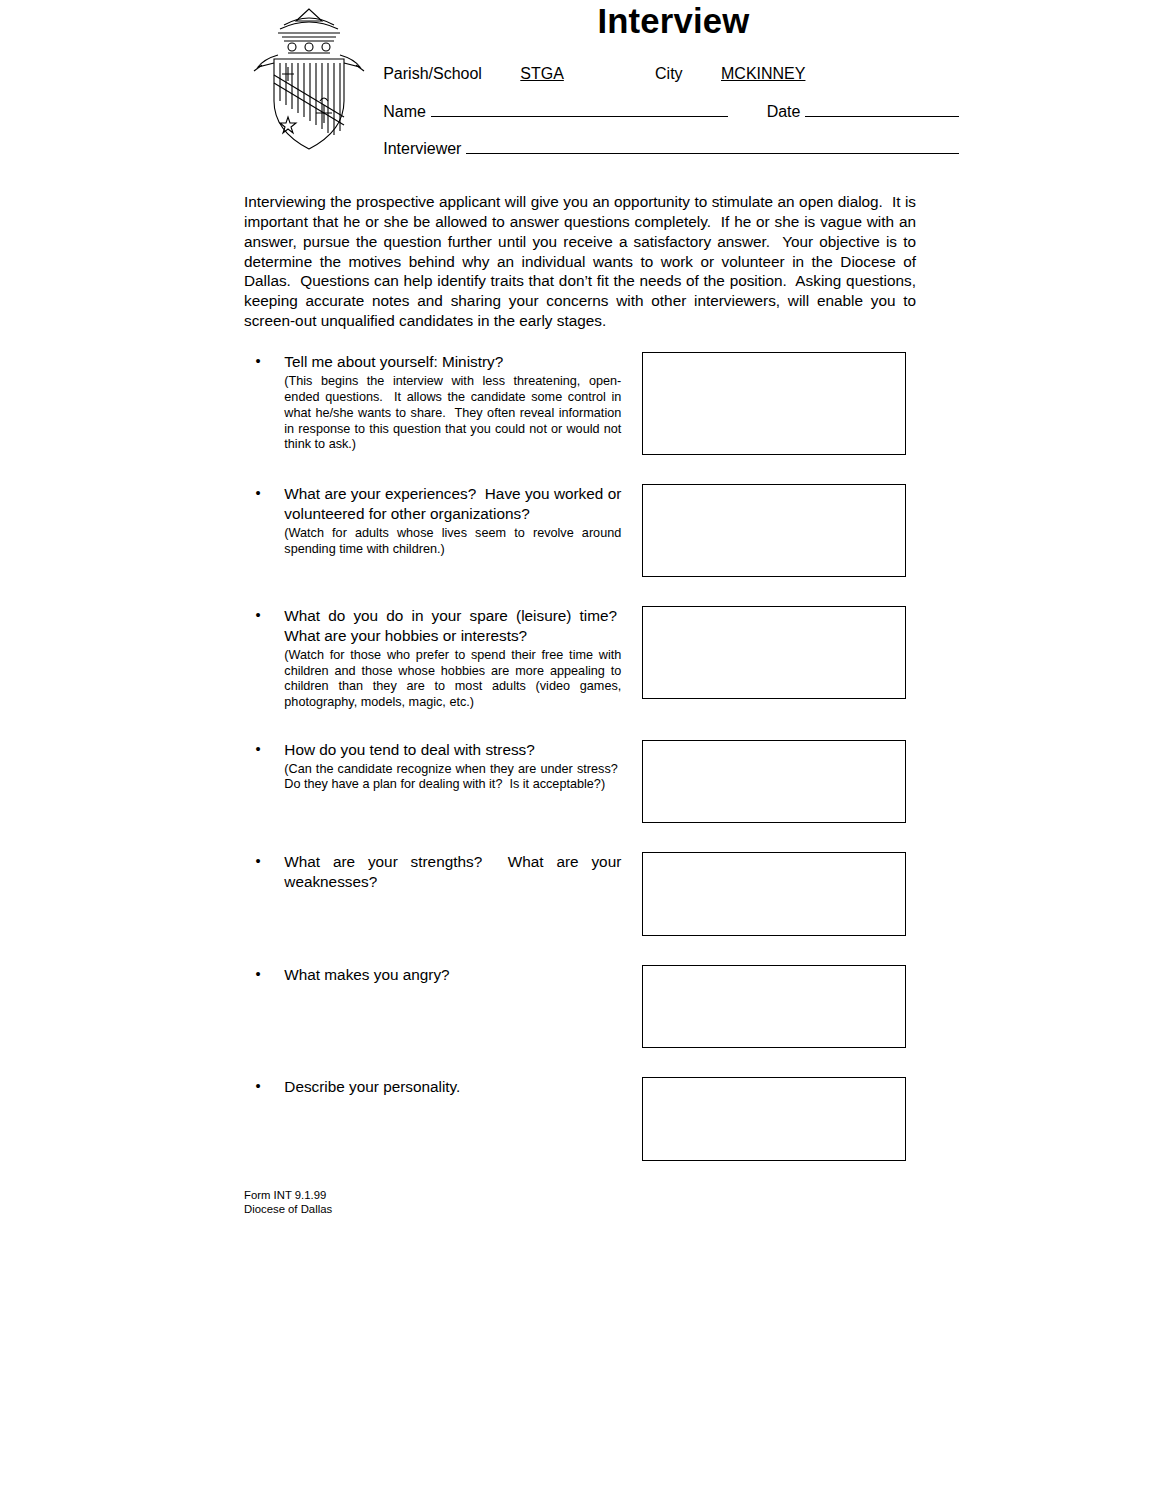Interview
Parish/School STGA City MCKINNEY
Name Date
Interviewer
Interviewing the prospective applicant will give you an opportunity to stimulate an open dialog. It is important that he or she be allowed to answer questions completely. If he or she is vague with an answer, pursue the question further until you receive a satisfactory answer. Your objective is to determine the motives behind why an individual wants to work or volunteer in the Diocese of Dallas. Questions can help identify traits that don’t fit the needs of the position. Asking questions, keeping accurate notes and sharing your concerns with other interviewers, will enable you to screen-out unqualified candidates in the early stages.
•
Tell me about yourself: Ministry?
(This begins the interview with less threatening, open-ended questions. It allows the candidate some control in what he/she wants to share. They often reveal information in response to this question that you could not or would not think to ask.)
•
What are your experiences? Have you worked or volunteered for other organizations?
(Watch for adults whose lives seem to revolve around spending time with children.)
•
What do you do in your spare (leisure) time? What are your hobbies or interests?
(Watch for those who prefer to spend their free time with children and those whose hobbies are more appealing to children than they are to most adults (video games, photography, models, magic, etc.)
•
How do you tend to deal with stress?
(Can the candidate recognize when they are under stress? Do they have a plan for dealing with it? Is it acceptable?)
•
What are your strengths? What are your weaknesses?
•
What makes you angry?
•
Describe your personality.
Form INT 9.1.99
Diocese of Dallas